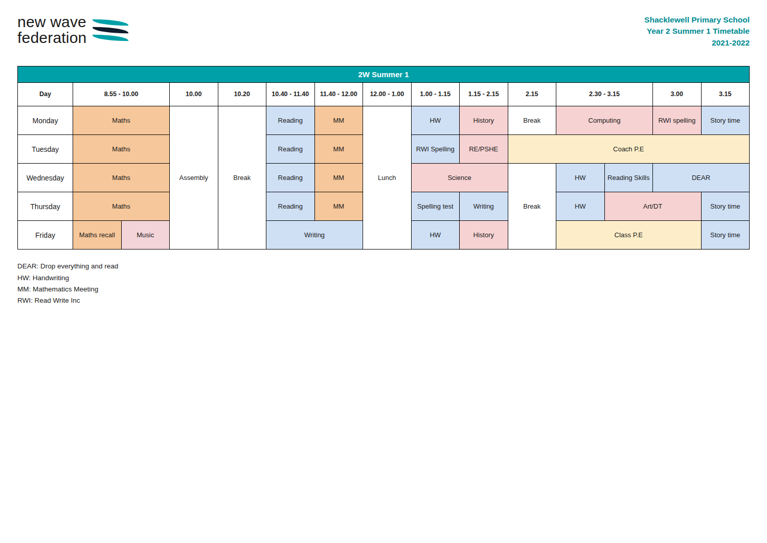new wave federation
Shacklewell Primary School
Year 2 Summer 1 Timetable
2021-2022
2W Summer 1
| Day | 8.55 - 10.00 | 10.00 | 10.20 | 10.40 - 11.40 | 11.40 - 12.00 | 12.00 - 1.00 | 1.00 - 1.15 | 1.15 - 2.15 | 2.15 | 2.30 - 3.15 | 3.00 | 3.15 |
| --- | --- | --- | --- | --- | --- | --- | --- | --- | --- | --- | --- | --- |
| Monday | Maths | Assembly | Break | Reading | MM | Lunch | HW | History | Break | Computing | RWI spelling | Story time |
| Tuesday | Maths | Reading | MM | RWI Spelling | RE/PSHE | Coach P.E |
| Wednesday | Maths | Reading | MM | Science | Break | HW | Reading Skills | DEAR |
| Thursday | Maths | Reading | MM | Spelling test | Writing | HW | Art/DT | Story time |
| Friday | Maths recall | Music | Writing | HW | History | Class P.E | Story time |
DEAR: Drop everything and read
HW: Handwriting
MM: Mathematics Meeting
RWI: Read Write Inc